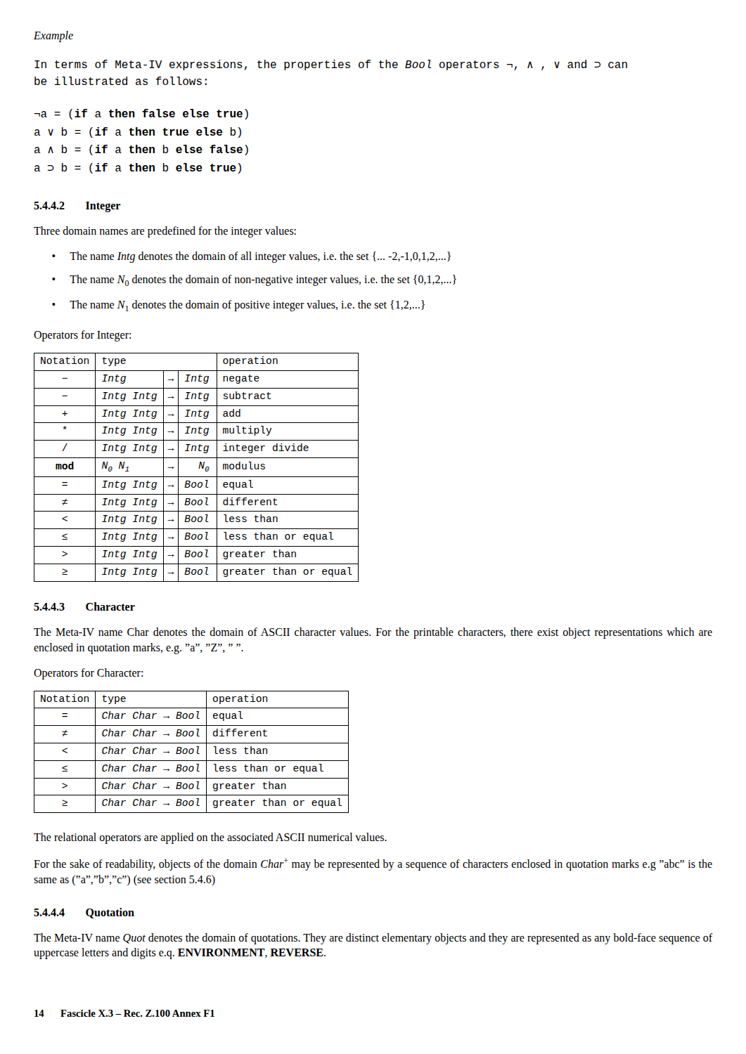Example
In terms of Meta-IV expressions, the properties of the Bool operators ¬, ∧ , ∨ and ⊃ can be illustrated as follows:
¬a = (if a then false else true) a ∨ b = (if a then true else b) a ∧ b = (if a then b else false) a ⊃ b = (if a then b else true)
5.4.4.2 Integer
Three domain names are predefined for the integer values:
The name Intg denotes the domain of all integer values, i.e. the set {... -2,-1,0,1,2,...}
The name N0 denotes the domain of non-negative integer values, i.e. the set {0,1,2,...}
The name N1 denotes the domain of positive integer values, i.e. the set {1,2,...}
Operators for Integer:
| Notation | type | operation |
| --- | --- | --- |
| − | Intg | → | Intg | negate |
| − | Intg Intg | → | Intg | subtract |
| + | Intg Intg | → | Intg | add |
| * | Intg Intg | → | Intg | multiply |
| / | Intg Intg | → | Intg | integer divide |
| mod | N 0 N 1 | → | N 0 | modulus |
| = | Intg Intg | → | Bool | equal |
| ≠ | Intg Intg | → | Bool | different |
| < | Intg Intg | → | Bool | less than |
| ≤ | Intg Intg | → | Bool | less than or equal |
| > | Intg Intg | → | Bool | greater than |
| ≥ | Intg Intg | → | Bool | greater than or equal |
5.4.4.3 Character
The Meta-IV name Char denotes the domain of ASCII character values. For the printable characters, there exist object representations which are enclosed in quotation marks, e.g. ”a”, ”Z”, ” ”.
Operators for Character:
| Notation | type | operation |
| --- | --- | --- |
| = | Char Char → Bool | equal |
| ≠ | Char Char → Bool | different |
| < | Char Char → Bool | less than |
| ≤ | Char Char → Bool | less than or equal |
| > | Char Char → Bool | greater than |
| ≥ | Char Char → Bool | greater than or equal |
The relational operators are applied on the associated ASCII numerical values.
For the sake of readability, objects of the domain Char+ may be represented by a sequence of characters enclosed in quotation marks e.g ”abc” is the same as (”a”,”b”,”c”) (see section 5.4.6)
5.4.4.4 Quotation
The Meta-IV name Quot denotes the domain of quotations. They are distinct elementary objects and they are represented as any bold-face sequence of uppercase letters and digits e.q. ENVIRONMENT, REVERSE.
14 Fascicle X.3 – Rec. Z.100 Annex F1